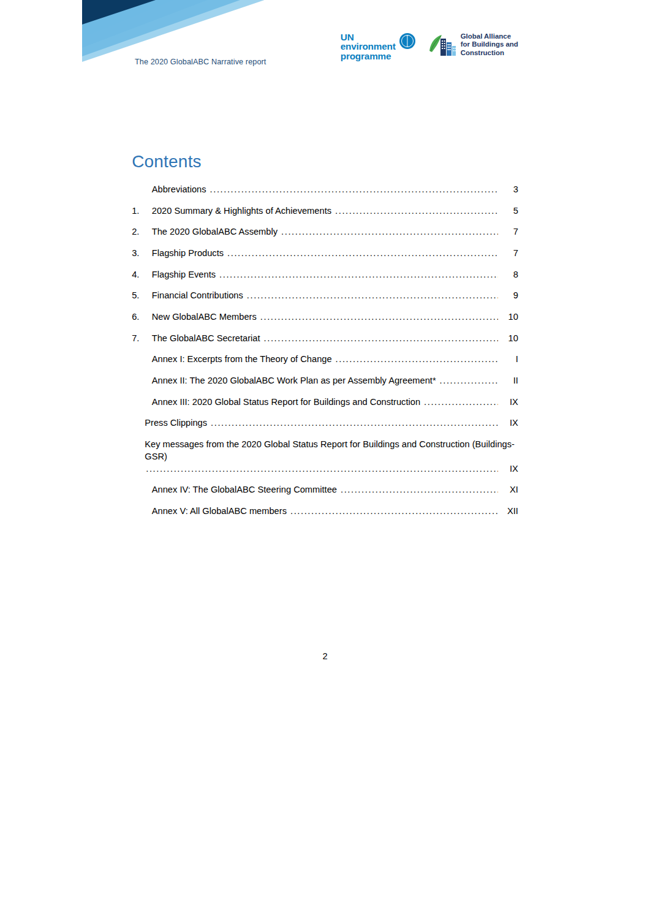The 2020 GlobalABC Narrative report
UN
environment
programme
Global Alliance
for Buildings and
Construction
Contents
Abbreviations ........................................................................................................................................... 3
1. 2020 Summary & Highlights of Achievements .............................................................................. 5
2. The 2020 GlobalABC Assembly ..................................................................................................... 7
3. Flagship Products ............................................................................................................................. 7
4. Flagship Events ................................................................................................................................ 8
5. Financial Contributions .................................................................................................................... 9
6. New GlobalABC Members ............................................................................................................. 10
7. The GlobalABC Secretariat ............................................................................................................. 10
Annex I: Excerpts from the Theory of Change ......................................................................................... I
Annex II: The 2020 GlobalABC Work Plan as per Assembly Agreement* .............................................. II
Annex III: 2020 Global Status Report for Buildings and Construction ..................................................... IX
Press Clippings ................................................................................................................................. IX
Key messages from the 2020 Global Status Report for Buildings and Construction (Buildings-GSR) ............................................................................................................................................................. IX
Annex IV: The GlobalABC Steering Committee ....................................................................................... XI
Annex V: All GlobalABC members ....................................................................................................... XII
2